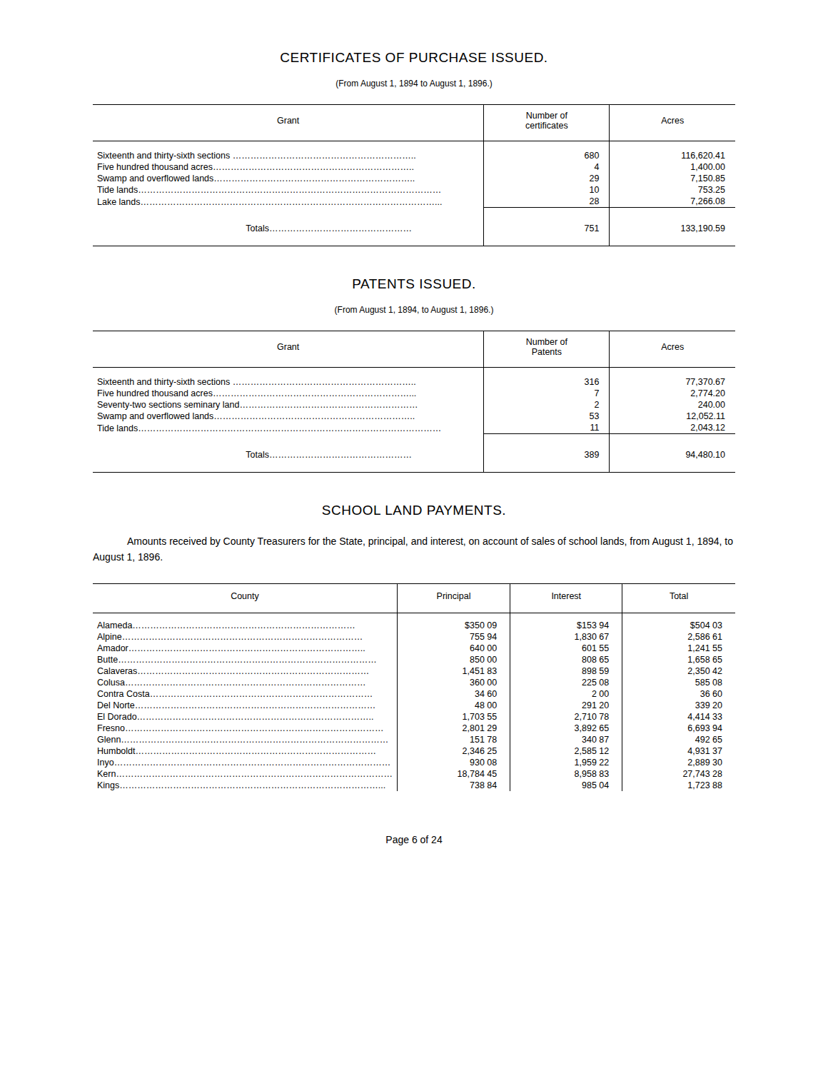CERTIFICATES OF PURCHASE ISSUED.
(From August 1, 1894 to August 1, 1896.)
| Grant | Number of certificates | Acres |
| --- | --- | --- |
| Sixteenth and thirty-sixth sections …………………………………………………….. | 680 | 116,620.41 |
| Five hundred thousand acres………………………………………………………….. | 4 | 1,400.00 |
| Swamp and overflowed lands………………………………………………………….. | 29 | 7,150.85 |
| Tide lands………………………………………………………………………………………… | 10 | 753.25 |
| Lake lands………………………………………………………………………………………... | 28 | 7,266.08 |
| Totals………………………………………… | 751 | 133,190.59 |
PATENTS ISSUED.
(From August 1, 1894, to August 1, 1896.)
| Grant | Number of Patents | Acres |
| --- | --- | --- |
| Sixteenth and thirty-sixth sections …………………………………………………….. | 316 | 77,370.67 |
| Five hundred thousand acres…………………………………………………………... | 7 | 2,774.20 |
| Seventy-two sections seminary land…………………………………………………… | 2 | 240.00 |
| Swamp and overflowed lands………………………………………………………….. | 53 | 12,052.11 |
| Tide lands………………………………………………………………………………………… | 11 | 2,043.12 |
| Totals………………………………………… | 389 | 94,480.10 |
SCHOOL LAND PAYMENTS.
Amounts received by County Treasurers for the State, principal, and interest, on account of sales of school lands, from August 1, 1894, to August 1, 1896.
| County | Principal | Interest | Total |
| --- | --- | --- | --- |
| Alameda………………………………………………………………… | $350 09 | $153 94 | $504 03 |
| Alpine……………………………………………………………………… | 755 94 | 1,830 67 | 2,586 61 |
| Amador…………………………………………………………………….. | 640 00 | 601 55 | 1,241 55 |
| Butte…………………………………………………………………………… | 850 00 | 808 65 | 1,658 65 |
| Calaveras…………………………………………………………………… | 1,451 83 | 898 59 | 2,350 42 |
| Colusa……………………………………………………………………… | 360 00 | 225 08 | 585 08 |
| Contra Costa………………………………………………………………… | 34 60 | 2 00 | 36 60 |
| Del Norte……………………………………………………………………… | 48 00 | 291 20 | 339 20 |
| El Dorado…………………………………………………………………….. | 1,703 55 | 2,710 78 | 4,414 33 |
| Fresno…………………………………………………………………………… | 2,801 29 | 3,892 65 | 6,693 94 |
| Glenn……………………………………………………………………………… | 151 78 | 340 87 | 492 65 |
| Humboldt……………………………………………………………………… | 2,346 25 | 2,585 12 | 4,931 37 |
| Inyo………………………………………………………………………………… | 930 08 | 1,959 22 | 2,889 30 |
| Kern………………………………………………………………………………… | 18,784 45 | 8,958 83 | 27,743 28 |
| Kings……………………………………………………………………………... | 738 84 | 985 04 | 1,723 88 |
Page 6 of 24